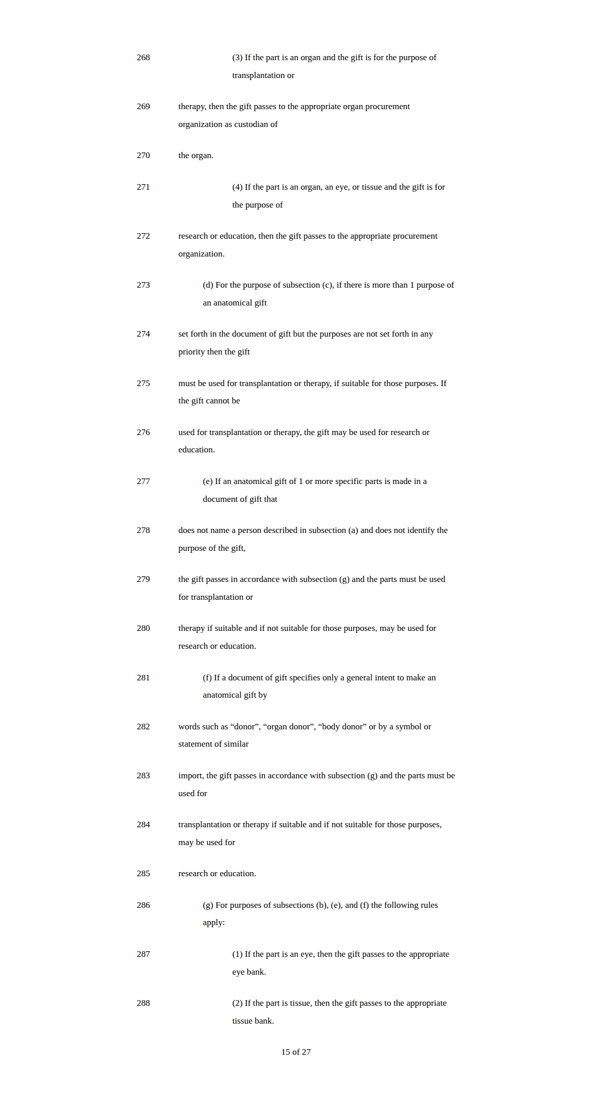(3) If the part is an organ and the gift is for the purpose of transplantation or
therapy, then the gift passes to the appropriate organ procurement organization as custodian of
the organ.
(4) If the part is an organ, an eye, or tissue and the gift is for the purpose of
research or education, then the gift passes to the appropriate procurement organization.
(d) For the purpose of subsection (c), if there is more than 1 purpose of an anatomical gift
set forth in the document of gift but the purposes are not set forth in any priority then the gift
must be used for transplantation or therapy, if suitable for those purposes. If the gift cannot be
used for transplantation or therapy, the gift may be used for research or education.
(e) If an anatomical gift of 1 or more specific parts is made in a document of gift that
does not name a person described in subsection (a) and does not identify the purpose of the gift,
the gift passes in accordance with subsection (g) and the parts must be used for transplantation or
therapy if suitable and if not suitable for those purposes, may be used for research or education.
(f) If a document of gift specifies only a general intent to make an anatomical gift by
words such as “donor”, “organ donor”, “body donor” or by a symbol or statement of similar
import, the gift passes in accordance with subsection (g) and the parts must be used for
transplantation or therapy if suitable and if not suitable for those purposes, may be used for
research or education.
(g) For purposes of subsections (b), (e), and (f) the following rules apply:
(1) If the part is an eye, then the gift passes to the appropriate eye bank.
(2) If the part is tissue, then the gift passes to the appropriate tissue bank.
15 of 27